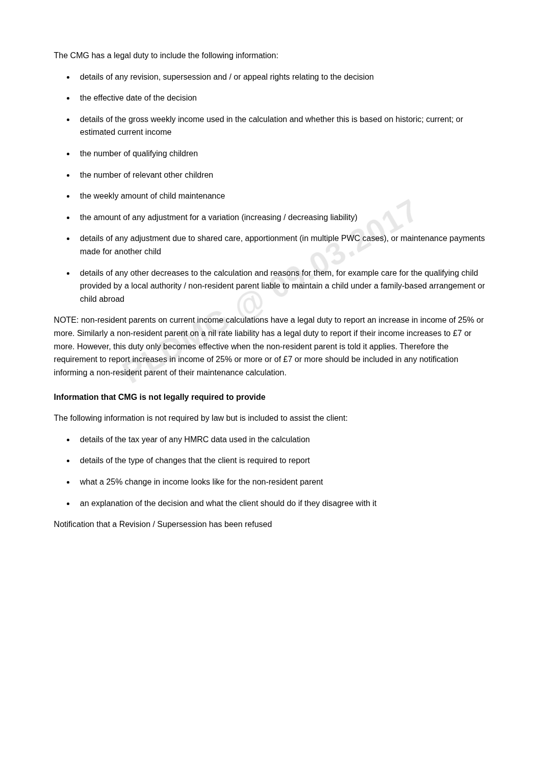PLDMG @ 09.03.2017
The CMG has a legal duty to include the following information:
details of any revision, supersession and / or appeal rights relating to the decision
the effective date of the decision
details of the gross weekly income used in the calculation and whether this is based on historic; current; or estimated current income
the number of qualifying children
the number of relevant other children
the weekly amount of child maintenance
the amount of any adjustment for a variation (increasing / decreasing liability)
details of any adjustment due to shared care, apportionment (in multiple PWC cases), or maintenance payments made for another child
details of any other decreases to the calculation and reasons for them, for example care for the qualifying child provided by a local authority / non-resident parent liable to maintain a child under a family-based arrangement or child abroad
NOTE: non-resident parents on current income calculations have a legal duty to report an increase in income of 25% or more. Similarly a non-resident parent on a nil rate liability has a legal duty to report if their income increases to £7 or more. However, this duty only becomes effective when the non-resident parent is told it applies. Therefore the requirement to report increases in income of 25% or more or of £7 or more should be included in any notification informing a non-resident parent of their maintenance calculation.
Information that CMG is not legally required to provide
The following information is not required by law but is included to assist the client:
details of the tax year of any HMRC data used in the calculation
details of the type of changes that the client is required to report
what a 25% change in income looks like for the non-resident parent
an explanation of the decision and what the client should do if they disagree with it
Notification that a Revision / Supersession has been refused